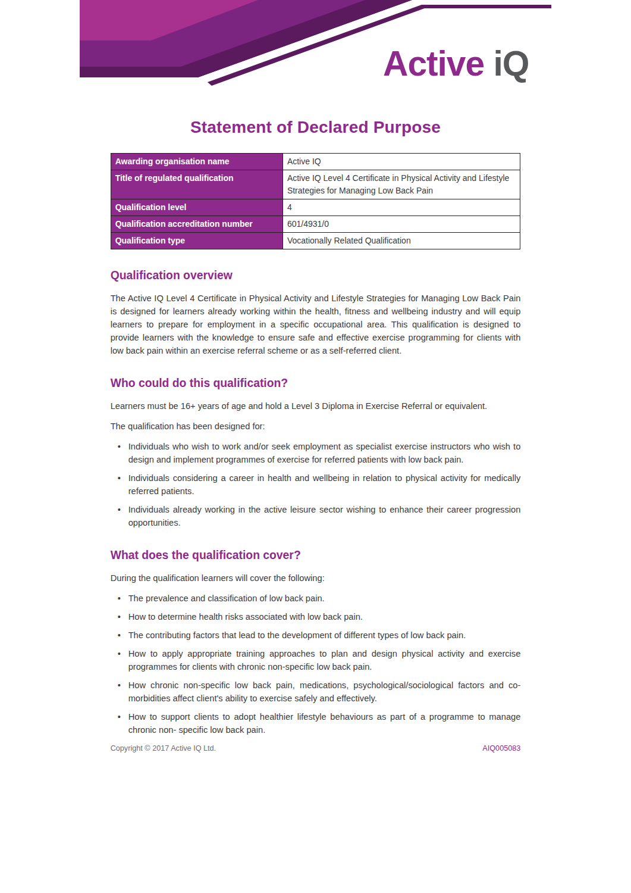Active iQ
Statement of Declared Purpose
| Awarding organisation name | Active IQ |
| Title of regulated qualification | Active IQ Level 4 Certificate in Physical Activity and Lifestyle Strategies for Managing Low Back Pain |
| Qualification level | 4 |
| Qualification accreditation number | 601/4931/0 |
| Qualification type | Vocationally Related Qualification |
Qualification overview
The Active IQ Level 4 Certificate in Physical Activity and Lifestyle Strategies for Managing Low Back Pain is designed for learners already working within the health, fitness and wellbeing industry and will equip learners to prepare for employment in a specific occupational area. This qualification is designed to provide learners with the knowledge to ensure safe and effective exercise programming for clients with low back pain within an exercise referral scheme or as a self-referred client.
Who could do this qualification?
Learners must be 16+ years of age and hold a Level 3 Diploma in Exercise Referral or equivalent.
The qualification has been designed for:
Individuals who wish to work and/or seek employment as specialist exercise instructors who wish to design and implement programmes of exercise for referred patients with low back pain.
Individuals considering a career in health and wellbeing in relation to physical activity for medically referred patients.
Individuals already working in the active leisure sector wishing to enhance their career progression opportunities.
What does the qualification cover?
During the qualification learners will cover the following:
The prevalence and classification of low back pain.
How to determine health risks associated with low back pain.
The contributing factors that lead to the development of different types of low back pain.
How to apply appropriate training approaches to plan and design physical activity and exercise programmes for clients with chronic non-specific low back pain.
How chronic non-specific low back pain, medications, psychological/sociological factors and co- morbidities affect client's ability to exercise safely and effectively.
How to support clients to adopt healthier lifestyle behaviours as part of a programme to manage chronic non- specific low back pain.
Copyright © 2017 Active IQ Ltd. AIQ005083